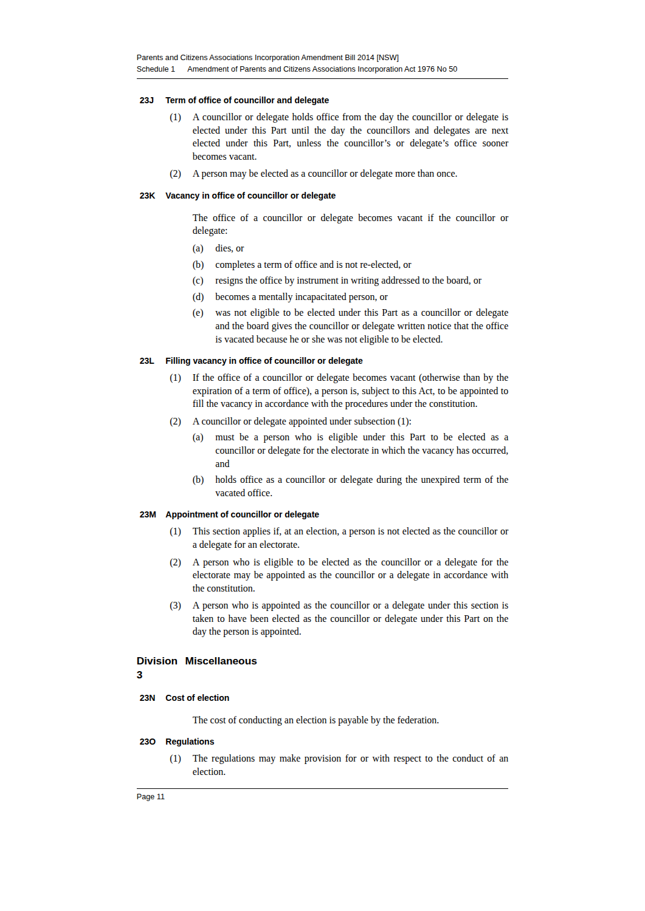Parents and Citizens Associations Incorporation Amendment Bill 2014 [NSW]
Schedule 1 Amendment of Parents and Citizens Associations Incorporation Act 1976 No 50
23J Term of office of councillor and delegate
(1) A councillor or delegate holds office from the day the councillor or delegate is elected under this Part until the day the councillors and delegates are next elected under this Part, unless the councillor’s or delegate’s office sooner becomes vacant.
(2) A person may be elected as a councillor or delegate more than once.
23K Vacancy in office of councillor or delegate
The office of a councillor or delegate becomes vacant if the councillor or delegate:
(a) dies, or
(b) completes a term of office and is not re-elected, or
(c) resigns the office by instrument in writing addressed to the board, or
(d) becomes a mentally incapacitated person, or
(e) was not eligible to be elected under this Part as a councillor or delegate and the board gives the councillor or delegate written notice that the office is vacated because he or she was not eligible to be elected.
23L Filling vacancy in office of councillor or delegate
(1) If the office of a councillor or delegate becomes vacant (otherwise than by the expiration of a term of office), a person is, subject to this Act, to be appointed to fill the vacancy in accordance with the procedures under the constitution.
(2) A councillor or delegate appointed under subsection (1):
(a) must be a person who is eligible under this Part to be elected as a councillor or delegate for the electorate in which the vacancy has occurred, and
(b) holds office as a councillor or delegate during the unexpired term of the vacated office.
23M Appointment of councillor or delegate
(1) This section applies if, at an election, a person is not elected as the councillor or a delegate for an electorate.
(2) A person who is eligible to be elected as the councillor or a delegate for the electorate may be appointed as the councillor or a delegate in accordance with the constitution.
(3) A person who is appointed as the councillor or a delegate under this section is taken to have been elected as the councillor or delegate under this Part on the day the person is appointed.
Division 3 Miscellaneous
23N Cost of election
The cost of conducting an election is payable by the federation.
23O Regulations
(1) The regulations may make provision for or with respect to the conduct of an election.
Page 11